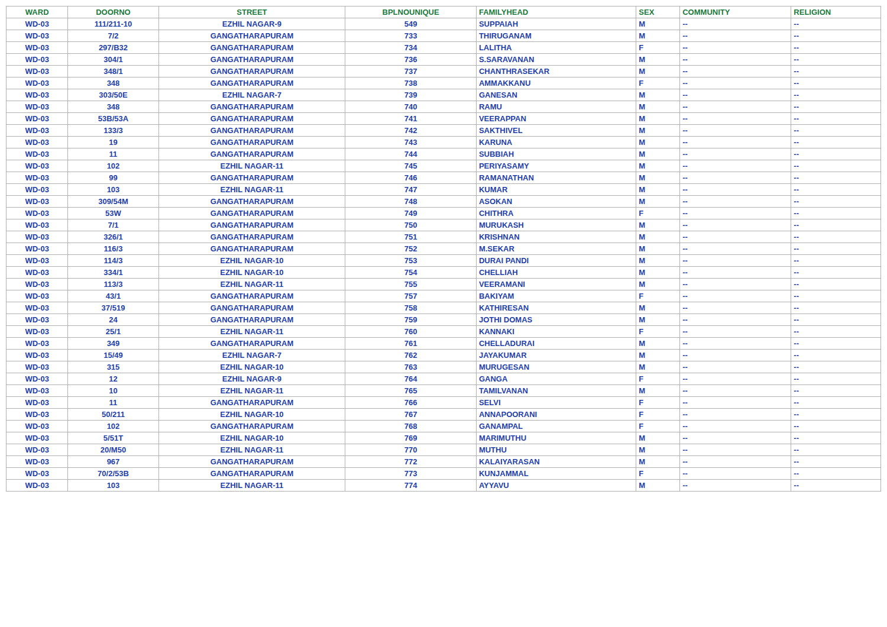| WARD | DOORNO | STREET | BPLNOUNIQUE | FAMILYHEAD | SEX | COMMUNITY | RELIGION |
| --- | --- | --- | --- | --- | --- | --- | --- |
| WD-03 | 111/211-10 | EZHIL NAGAR-9 | 549 | SUPPAIAH | M | -- | -- |
| WD-03 | 7/2 | GANGATHARAPURAM | 733 | THIRUGANAM | M | -- | -- |
| WD-03 | 297/B32 | GANGATHARAPURAM | 734 | LALITHA | F | -- | -- |
| WD-03 | 304/1 | GANGATHARAPURAM | 736 | S.SARAVANAN | M | -- | -- |
| WD-03 | 348/1 | GANGATHARAPURAM | 737 | CHANTHRASEKAR | M | -- | -- |
| WD-03 | 348 | GANGATHARAPURAM | 738 | AMMAKKANU | F | -- | -- |
| WD-03 | 303/50E | EZHIL NAGAR-7 | 739 | GANESAN | M | -- | -- |
| WD-03 | 348 | GANGATHARAPURAM | 740 | RAMU | M | -- | -- |
| WD-03 | 53B/53A | GANGATHARAPURAM | 741 | VEERAPPAN | M | -- | -- |
| WD-03 | 133/3 | GANGATHARAPURAM | 742 | SAKTHIVEL | M | -- | -- |
| WD-03 | 19 | GANGATHARAPURAM | 743 | KARUNA | M | -- | -- |
| WD-03 | 11 | GANGATHARAPURAM | 744 | SUBBIAH | M | -- | -- |
| WD-03 | 102 | EZHIL NAGAR-11 | 745 | PERIYASAMY | M | -- | -- |
| WD-03 | 99 | GANGATHARAPURAM | 746 | RAMANATHAN | M | -- | -- |
| WD-03 | 103 | EZHIL NAGAR-11 | 747 | KUMAR | M | -- | -- |
| WD-03 | 309/54M | GANGATHARAPURAM | 748 | ASOKAN | M | -- | -- |
| WD-03 | 53W | GANGATHARAPURAM | 749 | CHITHRA | F | -- | -- |
| WD-03 | 7/1 | GANGATHARAPURAM | 750 | MURUKASH | M | -- | -- |
| WD-03 | 326/1 | GANGATHARAPURAM | 751 | KRISHNAN | M | -- | -- |
| WD-03 | 116/3 | GANGATHARAPURAM | 752 | M.SEKAR | M | -- | -- |
| WD-03 | 114/3 | EZHIL NAGAR-10 | 753 | DURAI PANDI | M | -- | -- |
| WD-03 | 334/1 | EZHIL NAGAR-10 | 754 | CHELLIAH | M | -- | -- |
| WD-03 | 113/3 | EZHIL NAGAR-11 | 755 | VEERAMANI | M | -- | -- |
| WD-03 | 43/1 | GANGATHARAPURAM | 757 | BAKIYAM | F | -- | -- |
| WD-03 | 37/519 | GANGATHARAPURAM | 758 | KATHIRESAN | M | -- | -- |
| WD-03 | 24 | GANGATHARAPURAM | 759 | JOTHI DOMAS | M | -- | -- |
| WD-03 | 25/1 | EZHIL NAGAR-11 | 760 | KANNAKI | F | -- | -- |
| WD-03 | 349 | GANGATHARAPURAM | 761 | CHELLADURAI | M | -- | -- |
| WD-03 | 15/49 | EZHIL NAGAR-7 | 762 | JAYAKUMAR | M | -- | -- |
| WD-03 | 315 | EZHIL NAGAR-10 | 763 | MURUGESAN | M | -- | -- |
| WD-03 | 12 | EZHIL NAGAR-9 | 764 | GANGA | F | -- | -- |
| WD-03 | 10 | EZHIL NAGAR-11 | 765 | TAMILVANAN | M | -- | -- |
| WD-03 | 11 | GANGATHARAPURAM | 766 | SELVI | F | -- | -- |
| WD-03 | 50/211 | EZHIL NAGAR-10 | 767 | ANNAPOORANI | F | -- | -- |
| WD-03 | 102 | GANGATHARAPURAM | 768 | GANAMPAL | F | -- | -- |
| WD-03 | 5/51T | EZHIL NAGAR-10 | 769 | MARIMUTHU | M | -- | -- |
| WD-03 | 20/M50 | EZHIL NAGAR-11 | 770 | MUTHU | M | -- | -- |
| WD-03 | 967 | GANGATHARAPURAM | 772 | KALAIYARASAN | M | -- | -- |
| WD-03 | 70/2/53B | GANGATHARAPURAM | 773 | KUNJAMMAL | F | -- | -- |
| WD-03 | 103 | EZHIL NAGAR-11 | 774 | AYYAVU | M | -- | -- |